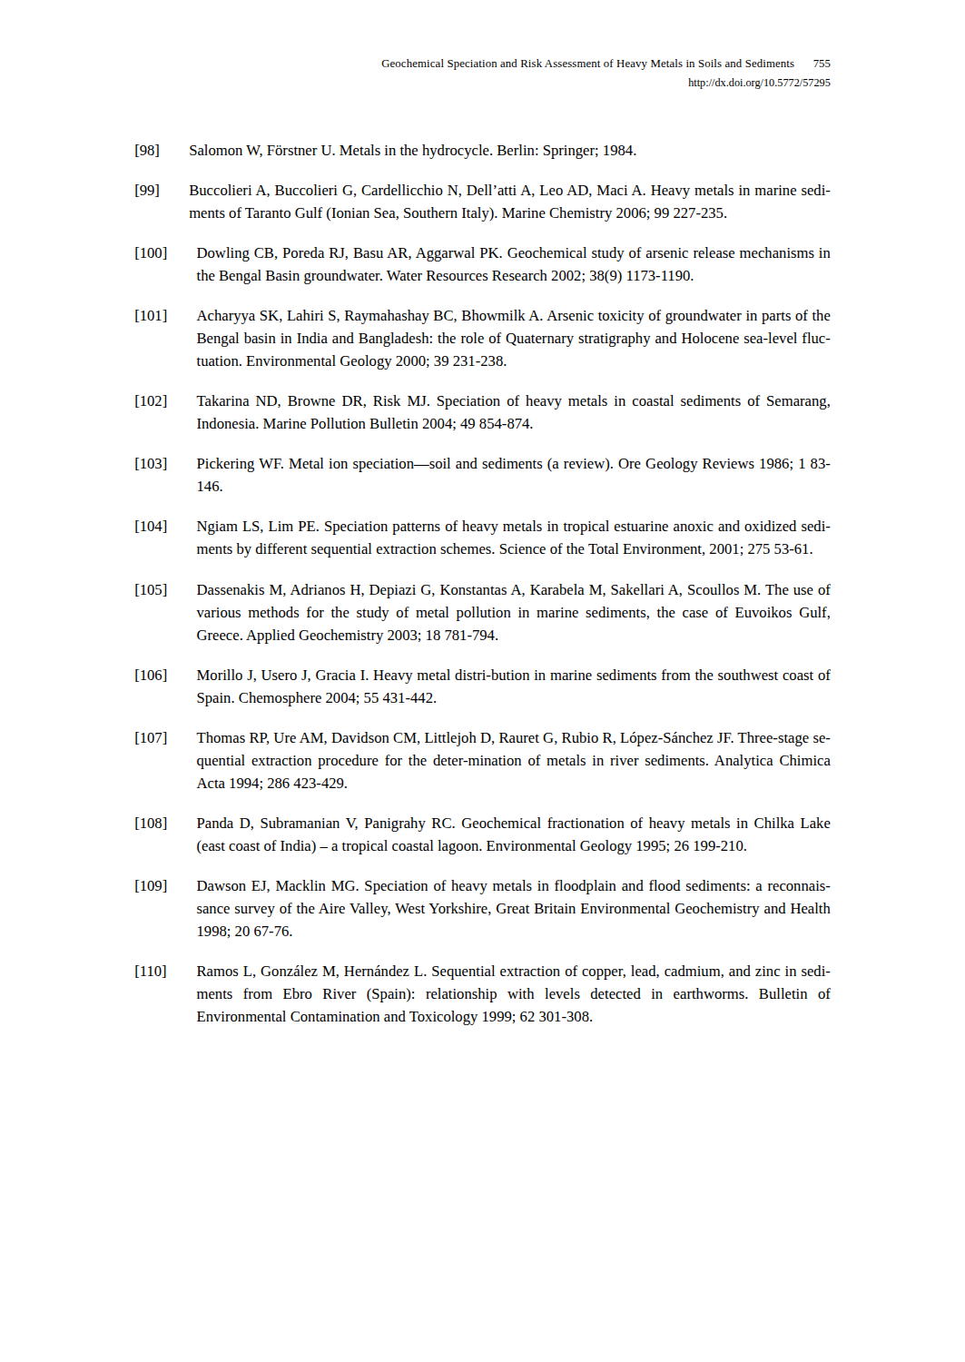Geochemical Speciation and Risk Assessment of Heavy Metals in Soils and Sediments 755 http://dx.doi.org/10.5772/57295
[98] Salomon W, Förstner U. Metals in the hydrocycle. Berlin: Springer; 1984.
[99] Buccolieri A, Buccolieri G, Cardellicchio N, Dell’atti A, Leo AD, Maci A. Heavy metals in marine sediments of Taranto Gulf (Ionian Sea, Southern Italy). Marine Chemistry 2006; 99 227-235.
[100] Dowling CB, Poreda RJ, Basu AR, Aggarwal PK. Geochemical study of arsenic release mechanisms in the Bengal Basin groundwater. Water Resources Research 2002; 38(9) 1173-1190.
[101] Acharyya SK, Lahiri S, Raymahashay BC, Bhowmilk A. Arsenic toxicity of groundwater in parts of the Bengal basin in India and Bangladesh: the role of Quaternary stratigraphy and Holocene sea-level fluctuation. Environmental Geology 2000; 39 231-238.
[102] Takarina ND, Browne DR, Risk MJ. Speciation of heavy metals in coastal sediments of Semarang, Indonesia. Marine Pollution Bulletin 2004; 49 854-874.
[103] Pickering WF. Metal ion speciation—soil and sediments (a review). Ore Geology Reviews 1986; 1 83-146.
[104] Ngiam LS, Lim PE. Speciation patterns of heavy metals in tropical estuarine anoxic and oxidized sediments by different sequential extraction schemes. Science of the Total Environment, 2001; 275 53-61.
[105] Dassenakis M, Adrianos H, Depiazi G, Konstantas A, Karabela M, Sakellari A, Scoullos M. The use of various methods for the study of metal pollution in marine sediments, the case of Euvoikos Gulf, Greece. Applied Geochemistry 2003; 18 781-794.
[106] Morillo J, Usero J, Gracia I. Heavy metal distri-bution in marine sediments from the southwest coast of Spain. Chemosphere 2004; 55 431-442.
[107] Thomas RP, Ure AM, Davidson CM, Littlejoh D, Rauret G, Rubio R, López-Sánchez JF. Three-stage sequential extraction procedure for the deter-mination of metals in river sediments. Analytica Chimica Acta 1994; 286 423-429.
[108] Panda D, Subramanian V, Panigrahy RC. Geochemical fractionation of heavy metals in Chilka Lake (east coast of India) – a tropical coastal lagoon. Environmental Geology 1995; 26 199-210.
[109] Dawson EJ, Macklin MG. Speciation of heavy metals in floodplain and flood sediments: a reconnaissance survey of the Aire Valley, West Yorkshire, Great Britain Environmental Geochemistry and Health 1998; 20 67-76.
[110] Ramos L, González M, Hernández L. Sequential extraction of copper, lead, cadmium, and zinc in sediments from Ebro River (Spain): relationship with levels detected in earthworms. Bulletin of Environmental Contamination and Toxicology 1999; 62 301-308.